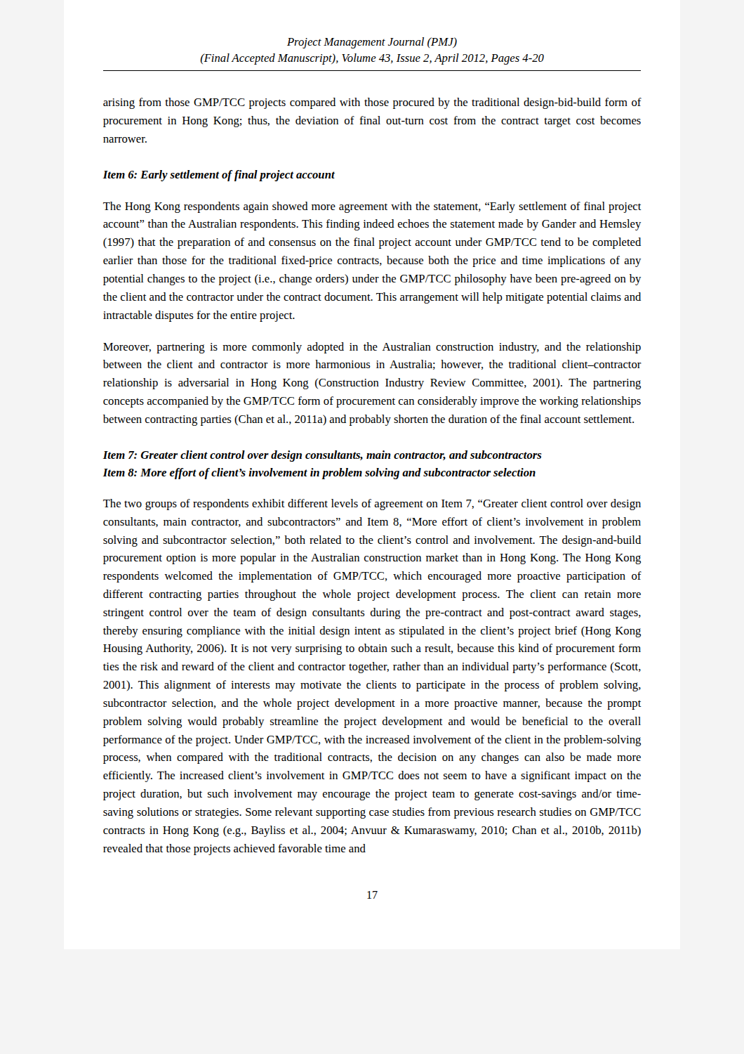Project Management Journal (PMJ) (Final Accepted Manuscript), Volume 43, Issue 2, April 2012, Pages 4-20
arising from those GMP/TCC projects compared with those procured by the traditional design-bid-build form of procurement in Hong Kong; thus, the deviation of final out-turn cost from the contract target cost becomes narrower.
Item 6: Early settlement of final project account
The Hong Kong respondents again showed more agreement with the statement, “Early settlement of final project account” than the Australian respondents. This finding indeed echoes the statement made by Gander and Hemsley (1997) that the preparation of and consensus on the final project account under GMP/TCC tend to be completed earlier than those for the traditional fixed-price contracts, because both the price and time implications of any potential changes to the project (i.e., change orders) under the GMP/TCC philosophy have been pre-agreed on by the client and the contractor under the contract document. This arrangement will help mitigate potential claims and intractable disputes for the entire project.
Moreover, partnering is more commonly adopted in the Australian construction industry, and the relationship between the client and contractor is more harmonious in Australia; however, the traditional client–contractor relationship is adversarial in Hong Kong (Construction Industry Review Committee, 2001). The partnering concepts accompanied by the GMP/TCC form of procurement can considerably improve the working relationships between contracting parties (Chan et al., 2011a) and probably shorten the duration of the final account settlement.
Item 7: Greater client control over design consultants, main contractor, and subcontractorsItem 8: More effort of client’s involvement in problem solving and subcontractor selection
The two groups of respondents exhibit different levels of agreement on Item 7, “Greater client control over design consultants, main contractor, and subcontractors” and Item 8, “More effort of client’s involvement in problem solving and subcontractor selection,” both related to the client’s control and involvement. The design-and-build procurement option is more popular in the Australian construction market than in Hong Kong. The Hong Kong respondents welcomed the implementation of GMP/TCC, which encouraged more proactive participation of different contracting parties throughout the whole project development process. The client can retain more stringent control over the team of design consultants during the pre-contract and post-contract award stages, thereby ensuring compliance with the initial design intent as stipulated in the client’s project brief (Hong Kong Housing Authority, 2006). It is not very surprising to obtain such a result, because this kind of procurement form ties the risk and reward of the client and contractor together, rather than an individual party’s performance (Scott, 2001). This alignment of interests may motivate the clients to participate in the process of problem solving, subcontractor selection, and the whole project development in a more proactive manner, because the prompt problem solving would probably streamline the project development and would be beneficial to the overall performance of the project. Under GMP/TCC, with the increased involvement of the client in the problem-solving process, when compared with the traditional contracts, the decision on any changes can also be made more efficiently. The increased client’s involvement in GMP/TCC does not seem to have a significant impact on the project duration, but such involvement may encourage the project team to generate cost-savings and/or time-saving solutions or strategies. Some relevant supporting case studies from previous research studies on GMP/TCC contracts in Hong Kong (e.g., Bayliss et al., 2004; Anvuur & Kumaraswamy, 2010; Chan et al., 2010b, 2011b) revealed that those projects achieved favorable time and
17